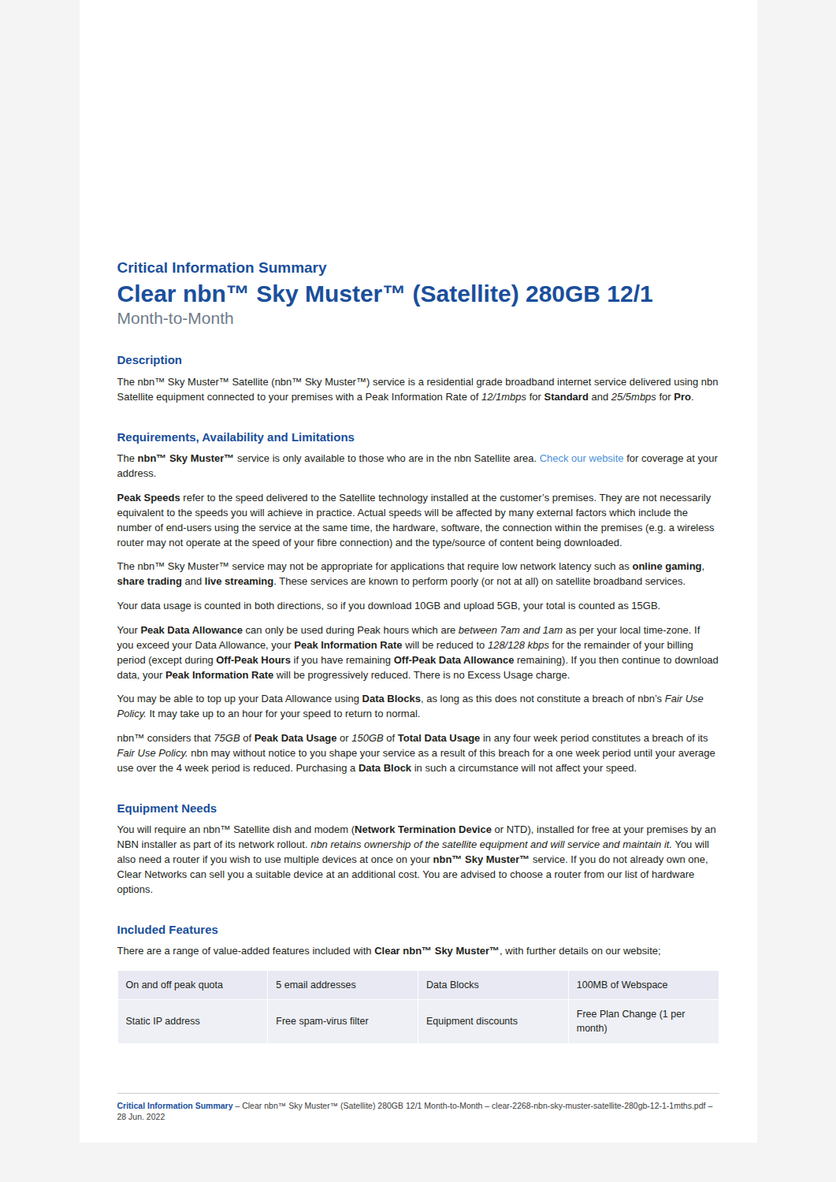Critical Information Summary
Clear nbn™ Sky Muster™ (Satellite) 280GB 12/1 Month-to-Month
Description
The nbn™ Sky Muster™ Satellite (nbn™ Sky Muster™) service is a residential grade broadband internet service delivered using nbn Satellite equipment connected to your premises with a Peak Information Rate of 12/1mbps for Standard and 25/5mbps for Pro.
Requirements, Availability and Limitations
The nbn™ Sky Muster™ service is only available to those who are in the nbn Satellite area. Check our website for coverage at your address.
Peak Speeds refer to the speed delivered to the Satellite technology installed at the customer’s premises. They are not necessarily equivalent to the speeds you will achieve in practice. Actual speeds will be affected by many external factors which include the number of end-users using the service at the same time, the hardware, software, the connection within the premises (e.g. a wireless router may not operate at the speed of your fibre connection) and the type/source of content being downloaded.
The nbn™ Sky Muster™ service may not be appropriate for applications that require low network latency such as online gaming, share trading and live streaming. These services are known to perform poorly (or not at all) on satellite broadband services.
Your data usage is counted in both directions, so if you download 10GB and upload 5GB, your total is counted as 15GB.
Your Peak Data Allowance can only be used during Peak hours which are between 7am and 1am as per your local time-zone. If you exceed your Data Allowance, your Peak Information Rate will be reduced to 128/128 kbps for the remainder of your billing period (except during Off-Peak Hours if you have remaining Off-Peak Data Allowance remaining). If you then continue to download data, your Peak Information Rate will be progressively reduced. There is no Excess Usage charge.
You may be able to top up your Data Allowance using Data Blocks, as long as this does not constitute a breach of nbn’s Fair Use Policy. It may take up to an hour for your speed to return to normal.
nbn™ considers that 75GB of Peak Data Usage or 150GB of Total Data Usage in any four week period constitutes a breach of its Fair Use Policy. nbn may without notice to you shape your service as a result of this breach for a one week period until your average use over the 4 week period is reduced. Purchasing a Data Block in such a circumstance will not affect your speed.
Equipment Needs
You will require an nbn™ Satellite dish and modem (Network Termination Device or NTD), installed for free at your premises by an NBN installer as part of its network rollout. nbn retains ownership of the satellite equipment and will service and maintain it. You will also need a router if you wish to use multiple devices at once on your nbn™ Sky Muster™ service. If you do not already own one, Clear Networks can sell you a suitable device at an additional cost. You are advised to choose a router from our list of hardware options.
Included Features
There are a range of value-added features included with Clear nbn™ Sky Muster™, with further details on our website;
| On and off peak quota | 5 email addresses | Data Blocks | 100MB of Webspace |
| Static IP address | Free spam-virus filter | Equipment discounts | Free Plan Change (1 per month) |
Critical Information Summary – Clear nbn™ Sky Muster™ (Satellite) 280GB 12/1 Month-to-Month – clear-2268-nbn-sky-muster-satellite-280gb-12-1-1mths.pdf – 28 Jun. 2022